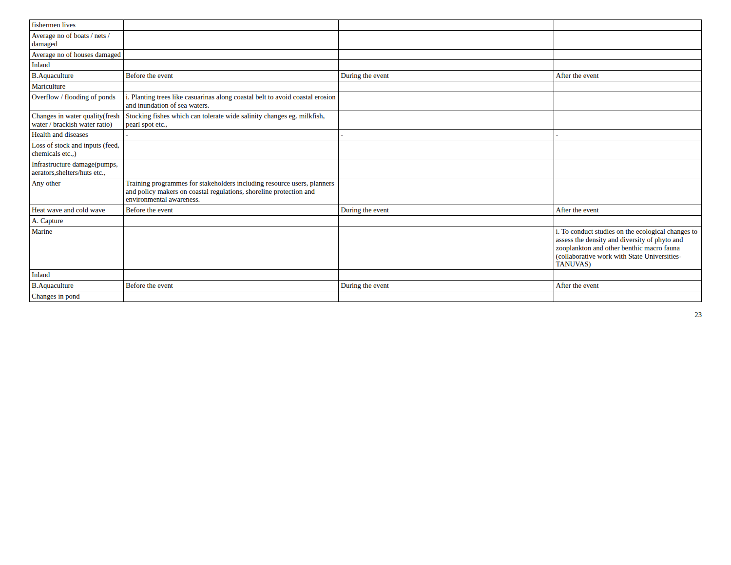| fishermen lives | | | |
| Average no of boats / nets / damaged | | | |
| Average no of houses damaged | | | |
| Inland | | | |
| B.Aquaculture | Before the event | During the event | After the event |
| Mariculture | | | |
| Overflow / flooding of ponds | i. Planting trees like casuarinas along coastal belt to avoid coastal erosion and inundation of sea waters. | | |
| Changes in water quality(fresh water / brackish water ratio) | Stocking fishes which can tolerate wide salinity changes eg. milkfish, pearl spot etc., | | |
| Health and diseases | - | - | - |
| Loss of stock and inputs (feed, chemicals etc.,) | | | |
| Infrastructure damage(pumps, aerators,shelters/huts etc., | | | |
| Any other | Training programmes for stakeholders including resource users, planners and policy makers on coastal regulations, shoreline protection and environmental awareness. | | |
| Heat wave and cold wave | Before the event | During the event | After the event |
| A. Capture | | | |
| Marine | | | i. To conduct studies on the ecological changes to assess the density and diversity of phyto and zooplankton and other benthic macro fauna (collaborative work with State Universities-TANUVAS) |
| Inland | | | |
| B.Aquaculture | Before the event | During the event | After the event |
| Changes in pond | | | |
23